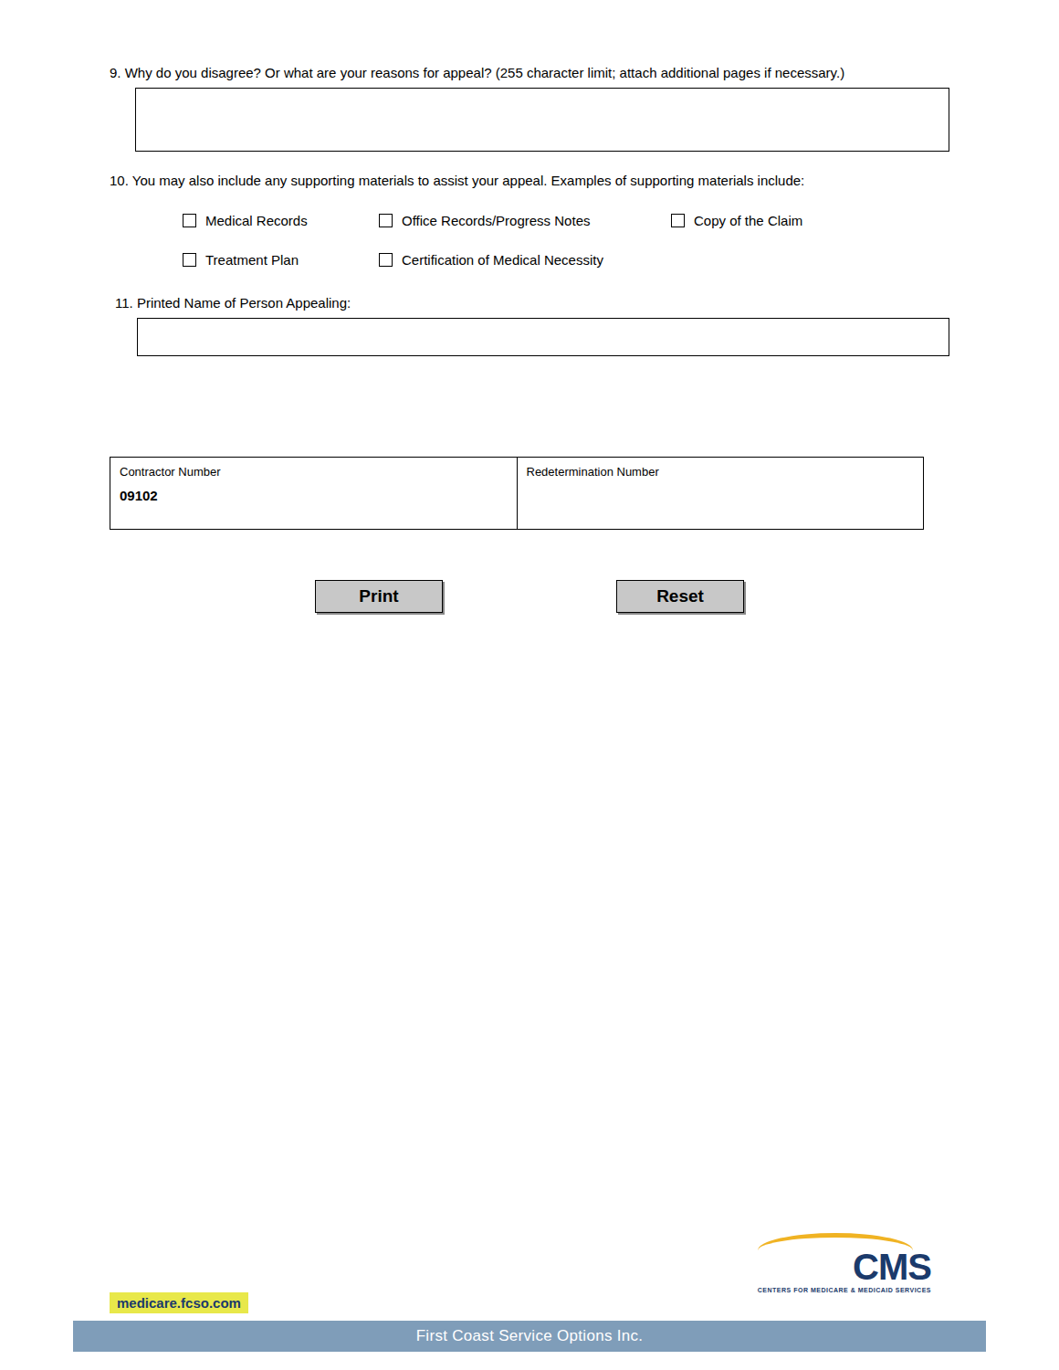9. Why do you disagree? Or what are your reasons for appeal? (255 character limit; attach additional pages if necessary.)
10. You may also include any supporting materials to assist your appeal. Examples of supporting materials include:
Medical Records
Office Records/Progress Notes
Copy of the Claim
Treatment Plan
Certification of Medical Necessity
11. Printed Name of Person Appealing:
| Contractor Number 09102 | Redetermination Number |
Print Reset
CMS
CENTERS FOR MEDICARE & MEDICAID SERVICES
medicare.fcso.com
First Coast Service Options Inc.